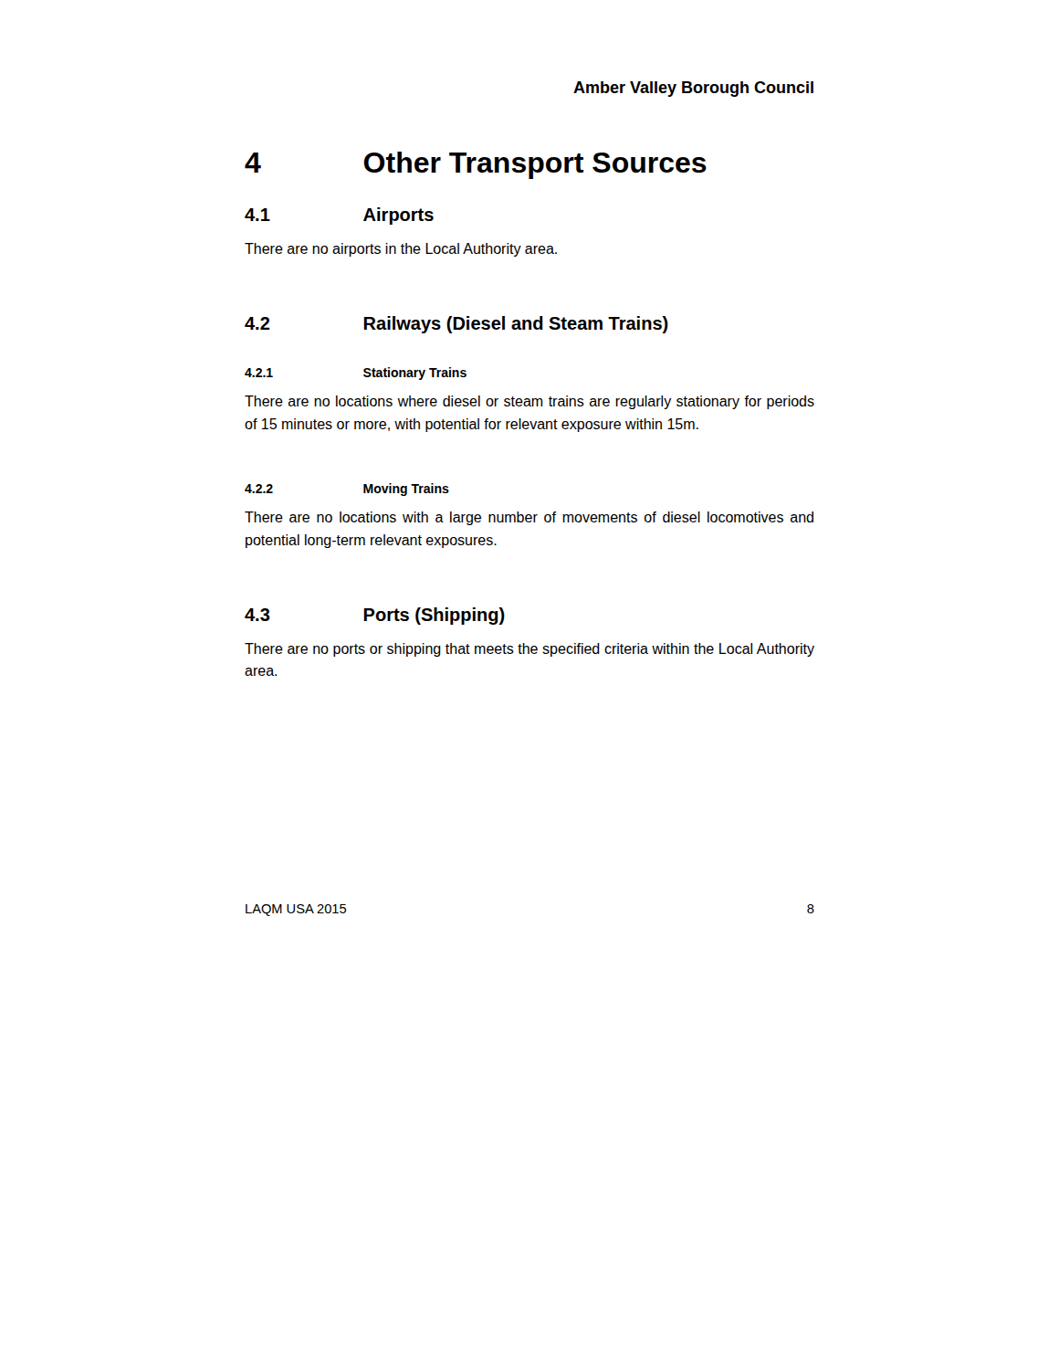Amber Valley Borough Council
4 Other Transport Sources
4.1 Airports
There are no airports in the Local Authority area.
4.2 Railways (Diesel and Steam Trains)
4.2.1 Stationary Trains
There are no locations where diesel or steam trains are regularly stationary for periods of 15 minutes or more, with potential for relevant exposure within 15m.
4.2.2 Moving Trains
There are no locations with a large number of movements of diesel locomotives and potential long-term relevant exposures.
4.3 Ports (Shipping)
There are no ports or shipping that meets the specified criteria within the Local Authority area.
LAQM USA 2015 8